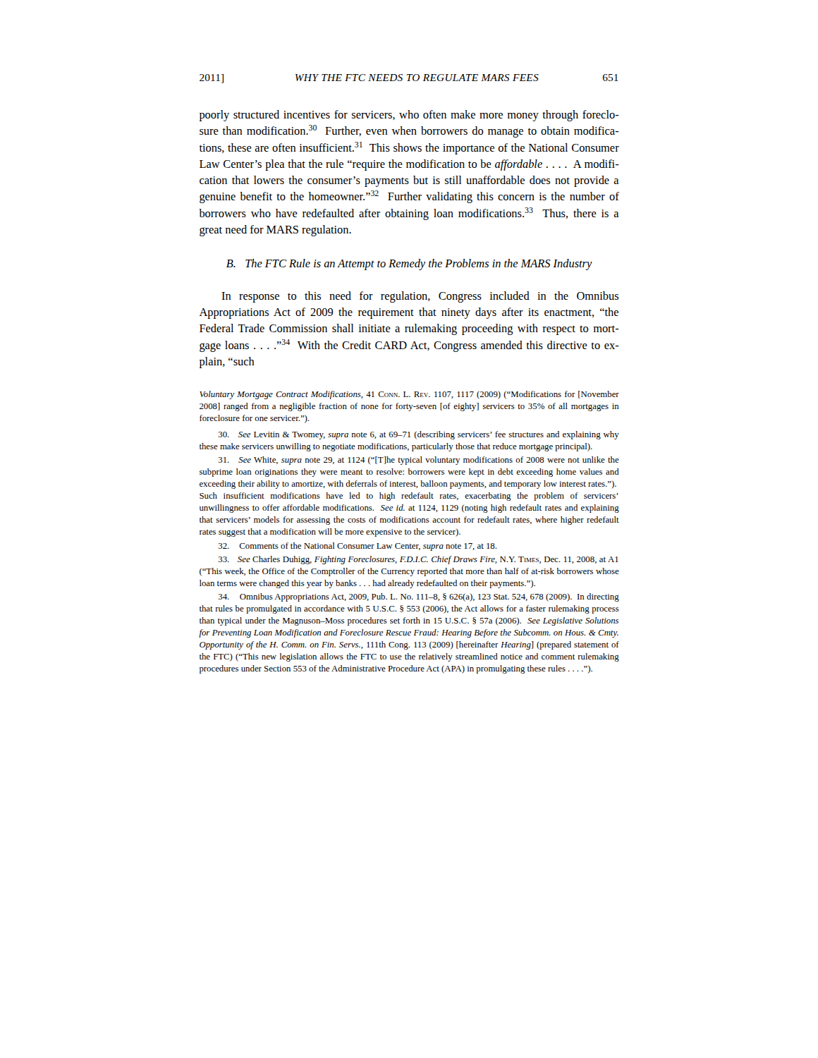2011] WHY THE FTC NEEDS TO REGULATE MARS FEES 651
poorly structured incentives for servicers, who often make more money through foreclosure than modification.30 Further, even when borrowers do manage to obtain modifications, these are often insufficient.31 This shows the importance of the National Consumer Law Center’s plea that the rule “require the modification to be affordable . . . . A modification that lowers the consumer’s payments but is still unaffordable does not provide a genuine benefit to the homeowner.”32 Further validating this concern is the number of borrowers who have redefaulted after obtaining loan modifications.33 Thus, there is a great need for MARS regulation.
B. The FTC Rule is an Attempt to Remedy the Problems in the MARS Industry
In response to this need for regulation, Congress included in the Omnibus Appropriations Act of 2009 the requirement that ninety days after its enactment, “the Federal Trade Commission shall initiate a rulemaking proceeding with respect to mortgage loans . . . .”34 With the Credit CARD Act, Congress amended this directive to explain, “such
Voluntary Mortgage Contract Modifications, 41 Conn. L. Rev. 1107, 1117 (2009) (“Modifications for [November 2008] ranged from a negligible fraction of none for forty-seven [of eighty] servicers to 35% of all mortgages in foreclosure for one servicer.”).
30. See Levitin & Twomey, supra note 6, at 69–71 (describing servicers’ fee structures and explaining why these make servicers unwilling to negotiate modifications, particularly those that reduce mortgage principal).
31. See White, supra note 29, at 1124 (“[T]he typical voluntary modifications of 2008 were not unlike the subprime loan originations they were meant to resolve: borrowers were kept in debt exceeding home values and exceeding their ability to amortize, with deferrals of interest, balloon payments, and temporary low interest rates.”). Such insufficient modifications have led to high redefault rates, exacerbating the problem of servicers’ unwillingness to offer affordable modifications. See id. at 1124, 1129 (noting high redefault rates and explaining that servicers’ models for assessing the costs of modifications account for redefault rates, where higher redefault rates suggest that a modification will be more expensive to the servicer).
32. Comments of the National Consumer Law Center, supra note 17, at 18.
33. See Charles Duhigg, Fighting Foreclosures, F.D.I.C. Chief Draws Fire, N.Y. Times, Dec. 11, 2008, at A1 (“This week, the Office of the Comptroller of the Currency reported that more than half of at-risk borrowers whose loan terms were changed this year by banks . . . had already redefaulted on their payments.”).
34. Omnibus Appropriations Act, 2009, Pub. L. No. 111–8, § 626(a), 123 Stat. 524, 678 (2009). In directing that rules be promulgated in accordance with 5 U.S.C. § 553 (2006), the Act allows for a faster rulemaking process than typical under the Magnuson–Moss procedures set forth in 15 U.S.C. § 57a (2006). See Legislative Solutions for Preventing Loan Modification and Foreclosure Rescue Fraud: Hearing Before the Subcomm. on Hous. & Cmty. Opportunity of the H. Comm. on Fin. Servs., 111th Cong. 113 (2009) [hereinafter Hearing] (prepared statement of the FTC) (“This new legislation allows the FTC to use the relatively streamlined notice and comment rulemaking procedures under Section 553 of the Administrative Procedure Act (APA) in promulgating these rules . . . .”).